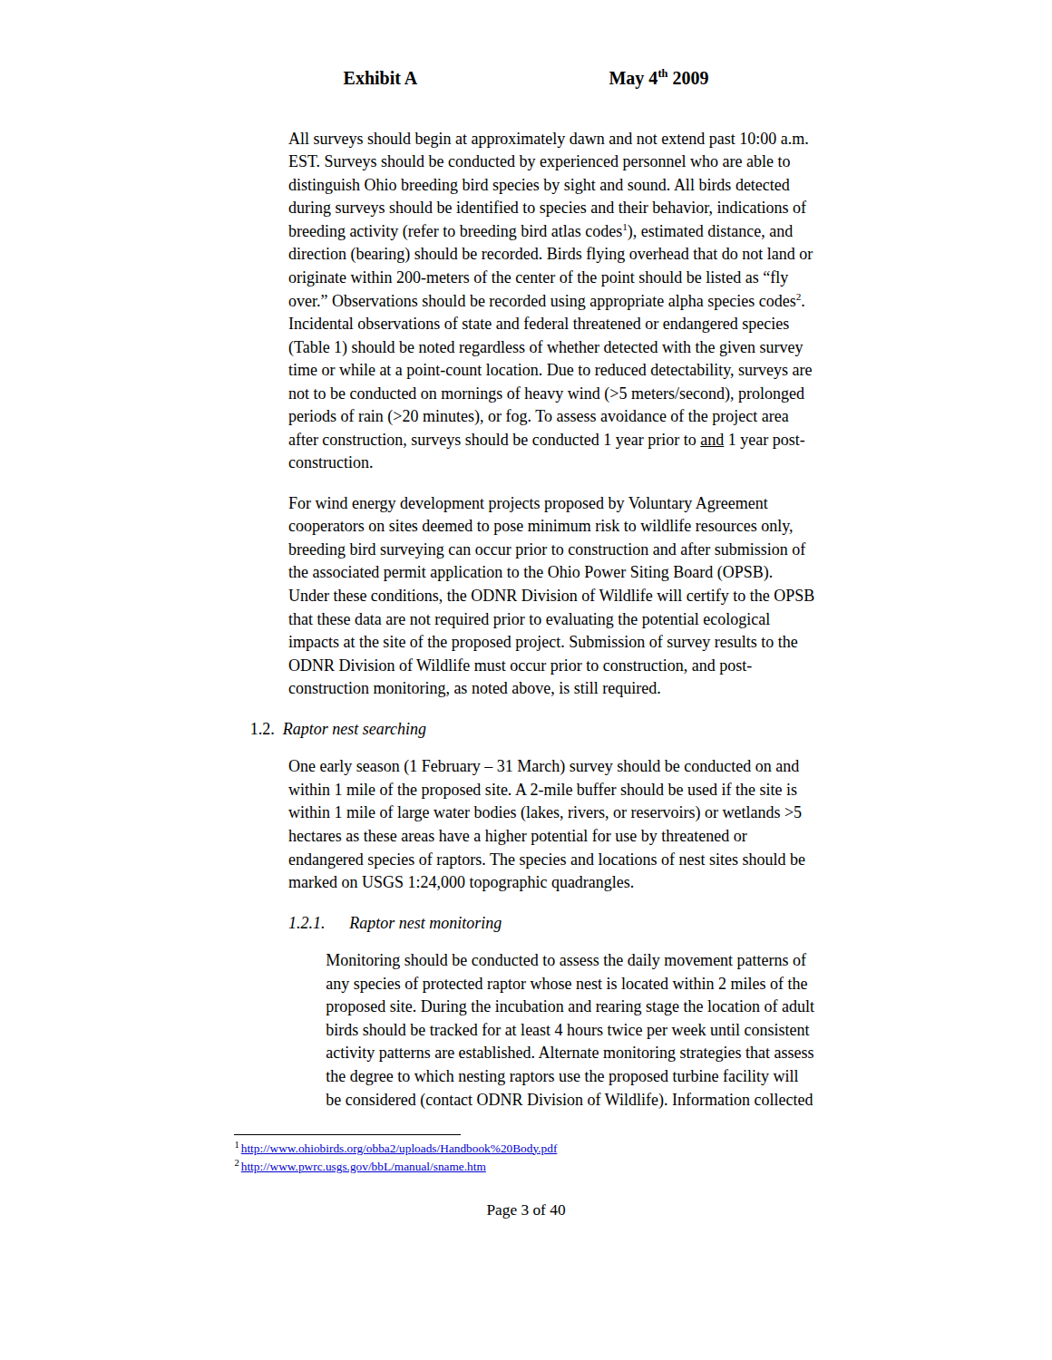Exhibit A May 4th 2009
All surveys should begin at approximately dawn and not extend past 10:00 a.m. EST. Surveys should be conducted by experienced personnel who are able to distinguish Ohio breeding bird species by sight and sound. All birds detected during surveys should be identified to species and their behavior, indications of breeding activity (refer to breeding bird atlas codes1), estimated distance, and direction (bearing) should be recorded. Birds flying overhead that do not land or originate within 200-meters of the center of the point should be listed as “fly over.” Observations should be recorded using appropriate alpha species codes2. Incidental observations of state and federal threatened or endangered species (Table 1) should be noted regardless of whether detected with the given survey time or while at a point-count location. Due to reduced detectability, surveys are not to be conducted on mornings of heavy wind (>5 meters/second), prolonged periods of rain (>20 minutes), or fog. To assess avoidance of the project area after construction, surveys should be conducted 1 year prior to and 1 year post-construction.
For wind energy development projects proposed by Voluntary Agreement cooperators on sites deemed to pose minimum risk to wildlife resources only, breeding bird surveying can occur prior to construction and after submission of the associated permit application to the Ohio Power Siting Board (OPSB). Under these conditions, the ODNR Division of Wildlife will certify to the OPSB that these data are not required prior to evaluating the potential ecological impacts at the site of the proposed project. Submission of survey results to the ODNR Division of Wildlife must occur prior to construction, and post-construction monitoring, as noted above, is still required.
1.2. Raptor nest searching
One early season (1 February – 31 March) survey should be conducted on and within 1 mile of the proposed site. A 2-mile buffer should be used if the site is within 1 mile of large water bodies (lakes, rivers, or reservoirs) or wetlands >5 hectares as these areas have a higher potential for use by threatened or endangered species of raptors. The species and locations of nest sites should be marked on USGS 1:24,000 topographic quadrangles.
1.2.1. Raptor nest monitoring
Monitoring should be conducted to assess the daily movement patterns of any species of protected raptor whose nest is located within 2 miles of the proposed site. During the incubation and rearing stage the location of adult birds should be tracked for at least 4 hours twice per week until consistent activity patterns are established. Alternate monitoring strategies that assess the degree to which nesting raptors use the proposed turbine facility will be considered (contact ODNR Division of Wildlife). Information collected
1 http://www.ohiobirds.org/obba2/uploads/Handbook%20Body.pdf
2 http://www.pwrc.usgs.gov/bbL/manual/sname.htm
Page 3 of 40